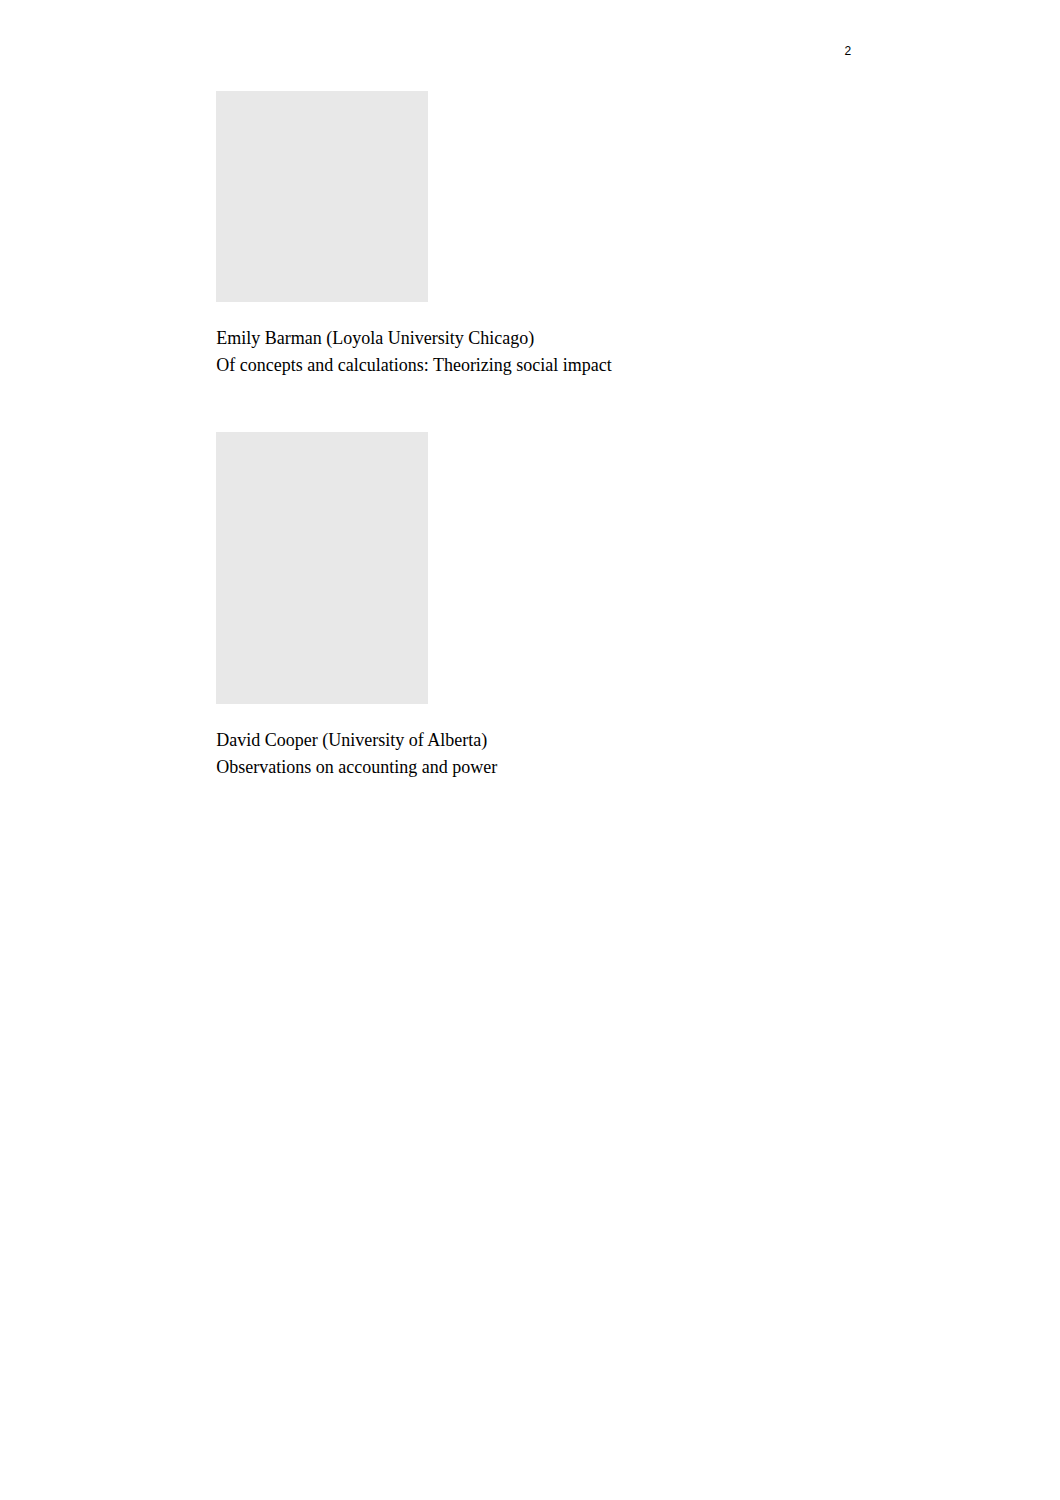2
Emily Barman (Loyola University Chicago)
Of concepts and calculations: Theorizing social impact
David Cooper (University of Alberta)
Observations on accounting and power